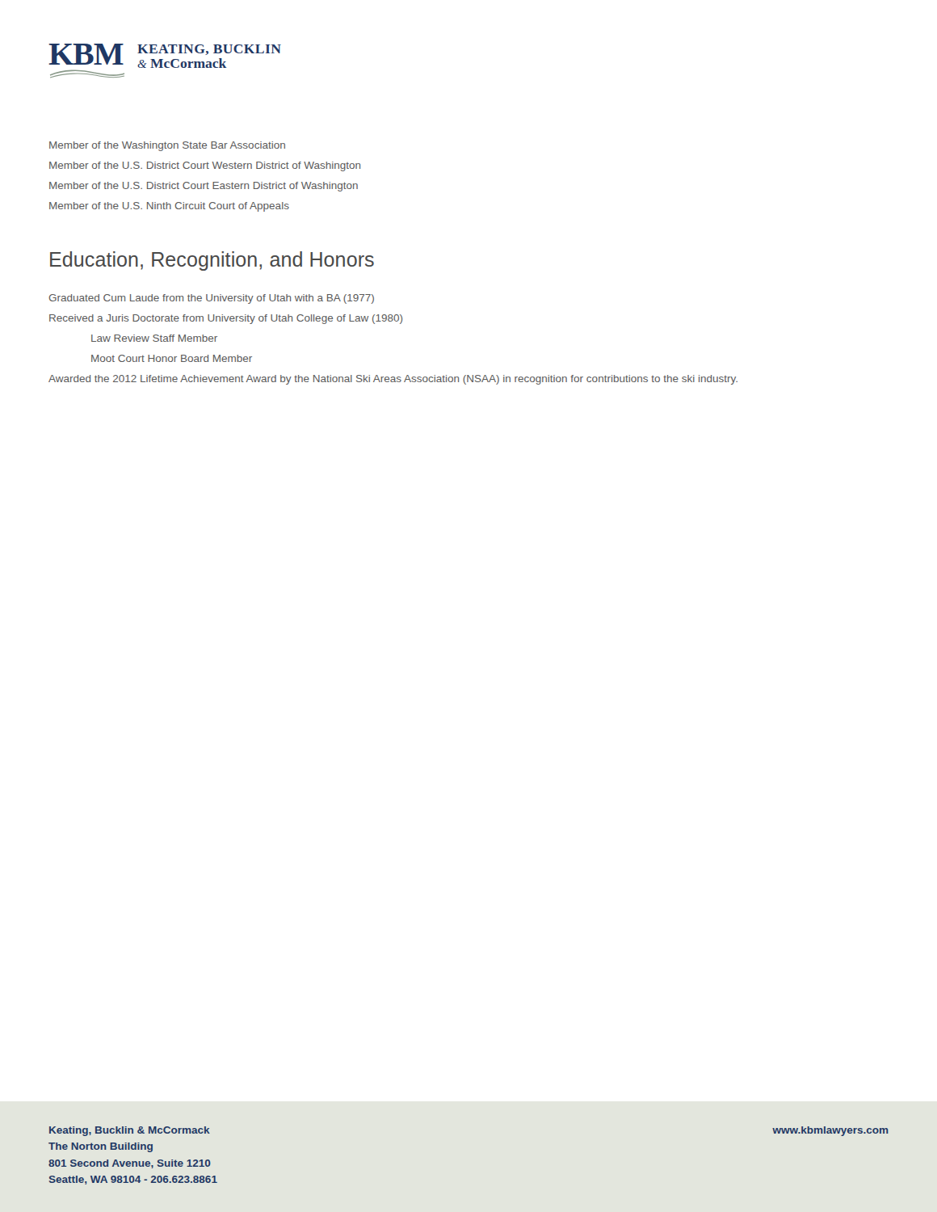KBM
Keating, Bucklin
& McCormack
Member of the Washington State Bar Association
Member of the U.S. District Court Western District of Washington
Member of the U.S. District Court Eastern District of Washington
Member of the U.S. Ninth Circuit Court of Appeals
Education, Recognition, and Honors
Graduated Cum Laude from the University of Utah with a BA (1977)
Received a Juris Doctorate from University of Utah College of Law (1980)
Law Review Staff Member
Moot Court Honor Board Member
Awarded the 2012 Lifetime Achievement Award by the National Ski Areas Association (NSAA) in recognition for contributions to the ski industry.
Keating, Bucklin & McCormack
The Norton Building
801 Second Avenue, Suite 1210
Seattle, WA 98104 - 206.623.8861
www.kbmlawyers.com